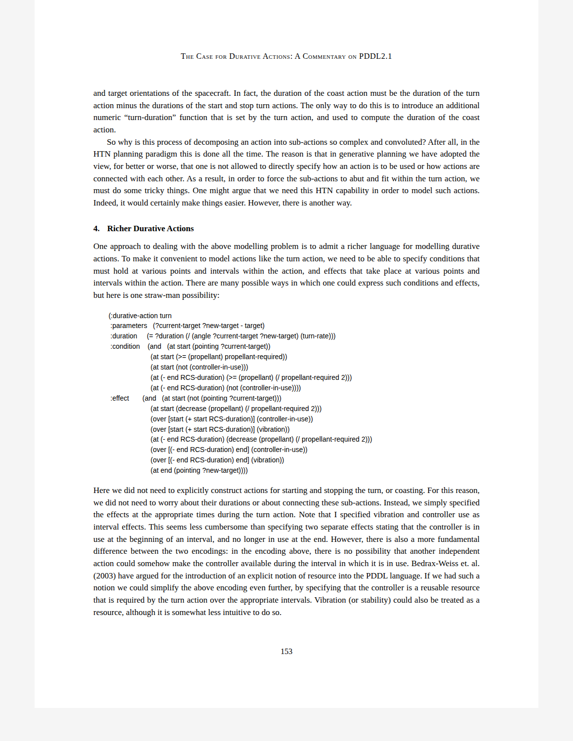The Case for Durative Actions: A Commentary on PDDL2.1
and target orientations of the spacecraft. In fact, the duration of the coast action must be the duration of the turn action minus the durations of the start and stop turn actions. The only way to do this is to introduce an additional numeric “turn-duration” function that is set by the turn action, and used to compute the duration of the coast action.
So why is this process of decomposing an action into sub-actions so complex and convoluted? After all, in the HTN planning paradigm this is done all the time. The reason is that in generative planning we have adopted the view, for better or worse, that one is not allowed to directly specify how an action is to be used or how actions are connected with each other. As a result, in order to force the sub-actions to abut and fit within the turn action, we must do some tricky things. One might argue that we need this HTN capability in order to model such actions. Indeed, it would certainly make things easier. However, there is another way.
4. Richer Durative Actions
One approach to dealing with the above modelling problem is to admit a richer language for modelling durative actions. To make it convenient to model actions like the turn action, we need to be able to specify conditions that must hold at various points and intervals within the action, and effects that take place at various points and intervals within the action. There are many possible ways in which one could express such conditions and effects, but here is one straw-man possibility:
(:durative-action turn
 :parameters   (?current-target ?new-target - target)
 :duration     (= ?duration (/ (angle ?current-target ?new-target) (turn-rate)))
 :condition    (and   (at start (pointing ?current-target))
                      (at start (>= (propellant) propellant-required))
                      (at start (not (controller-in-use)))
                      (at (- end RCS-duration) (>= (propellant) (/ propellant-required 2)))
                      (at (- end RCS-duration) (not (controller-in-use))))
 :effect       (and   (at start (not (pointing ?current-target)))
                      (at start (decrease (propellant) (/ propellant-required 2)))
                      (over [start (+ start RCS-duration)] (controller-in-use))
                      (over [start (+ start RCS-duration)] (vibration))
                      (at (- end RCS-duration) (decrease (propellant) (/ propellant-required 2)))
                      (over [(- end RCS-duration) end] (controller-in-use))
                      (over [(- end RCS-duration) end] (vibration))
                      (at end (pointing ?new-target))))
Here we did not need to explicitly construct actions for starting and stopping the turn, or coasting. For this reason, we did not need to worry about their durations or about connecting these sub-actions. Instead, we simply specified the effects at the appropriate times during the turn action. Note that I specified vibration and controller use as interval effects. This seems less cumbersome than specifying two separate effects stating that the controller is in use at the beginning of an interval, and no longer in use at the end. However, there is also a more fundamental difference between the two encodings: in the encoding above, there is no possibility that another independent action could somehow make the controller available during the interval in which it is in use. Bedrax-Weiss et. al. (2003) have argued for the introduction of an explicit notion of resource into the PDDL language. If we had such a notion we could simplify the above encoding even further, by specifying that the controller is a reusable resource that is required by the turn action over the appropriate intervals. Vibration (or stability) could also be treated as a resource, although it is somewhat less intuitive to do so.
153